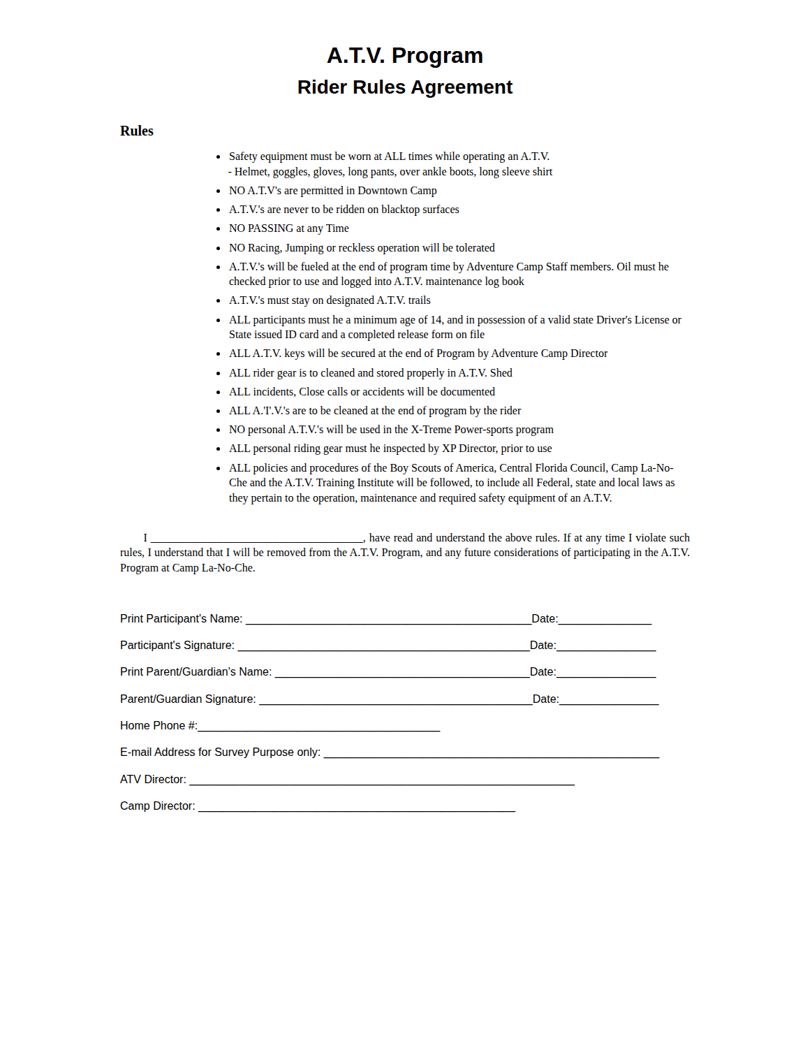A.T.V. Program
Rider Rules Agreement
Rules
Safety equipment must be worn at ALL times while operating an A.T.V. - Helmet, goggles, gloves, long pants, over ankle boots, long sleeve shirt
NO A.T.V's are permitted in Downtown Camp
A.T.V.'s are never to be ridden on blacktop surfaces
NO PASSING at any Time
NO Racing, Jumping or reckless operation will be tolerated
A.T.V.'s will be fueled at the end of program time by Adventure Camp Staff members. Oil must he checked prior to use and logged into A.T.V. maintenance log book
A.T.V.'s must stay on designated A.T.V. trails
ALL participants must he a minimum age of 14, and in possession of a valid state Driver's License or State issued ID card and a completed release form on file
ALL A.T.V. keys will be secured at the end of Program by Adventure Camp Director
ALL rider gear is to cleaned and stored properly in A.T.V. Shed
ALL incidents, Close calls or accidents will be documented
ALL A.'I'.V.'s are to be cleaned at the end of program by the rider
NO personal A.T.V.'s will be used in the X-Treme Power-sports program
ALL personal riding gear must he inspected by XP Director, prior to use
ALL policies and procedures of the Boy Scouts of America, Central Florida Council, Camp La-No-Che and the A.T.V. Training Institute will be followed, to include all Federal, state and local laws as they pertain to the operation, maintenance and required safety equipment of an A.T.V.
I ______________________________________, have read and understand the above rules. If at any time I violate such rules, I understand that I will be removed from the A.T.V. Program, and any future considerations of participating in the A.T.V. Program at Camp La-No-Che.
Print Participant's Name: ______________________________________________Date:_______________
Participant's Signature: _______________________________________________Date:________________
Print Parent/Guardian's Name: _________________________________________Date:________________
Parent/Guardian Signature: ____________________________________________Date:________________
Home Phone #:_______________________________________
E-mail Address for Survey Purpose only: ______________________________________________________
ATV Director: ______________________________________________________________
Camp Director: ___________________________________________________